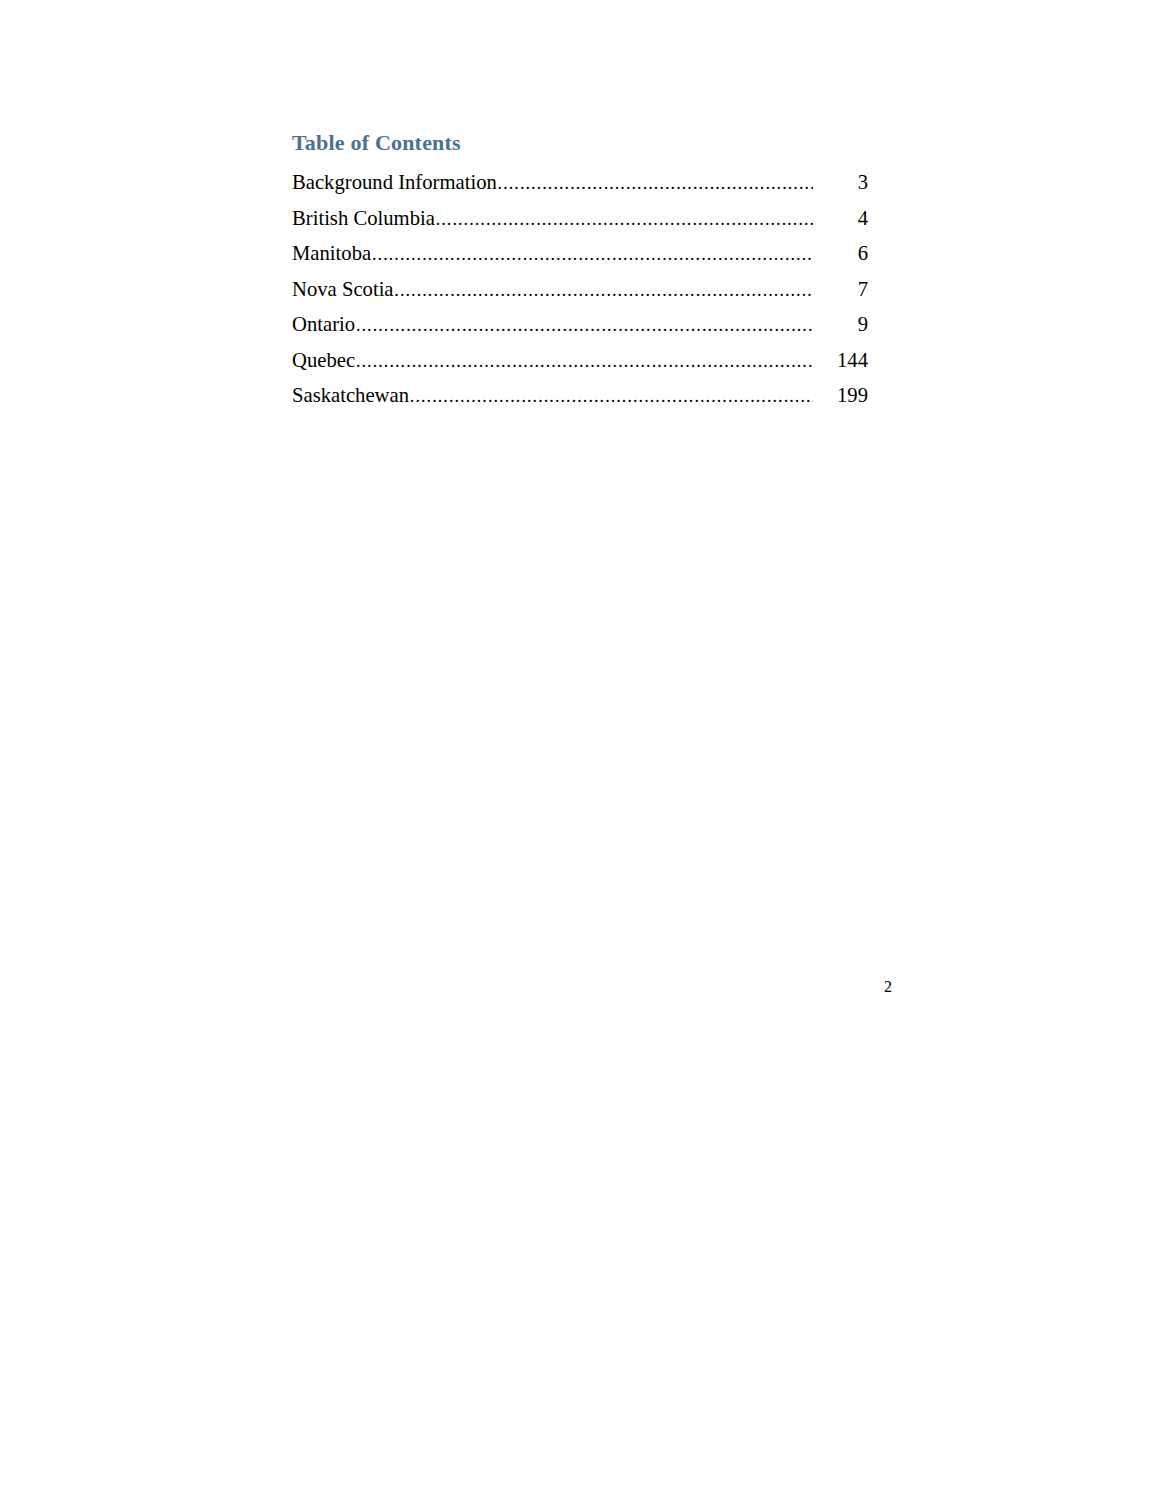Table of Contents
Background Information ................................................................................................................. 3
British Columbia ............................................................................................................................. 4
Manitoba ............................................................................................................................................. 6
Nova Scotia ..................................................................................................................................... 7
Ontario ................................................................................................................................................. 9
Quebec ............................................................................................................................................. 144
Saskatchewan ......................................................................................................................... 199
2